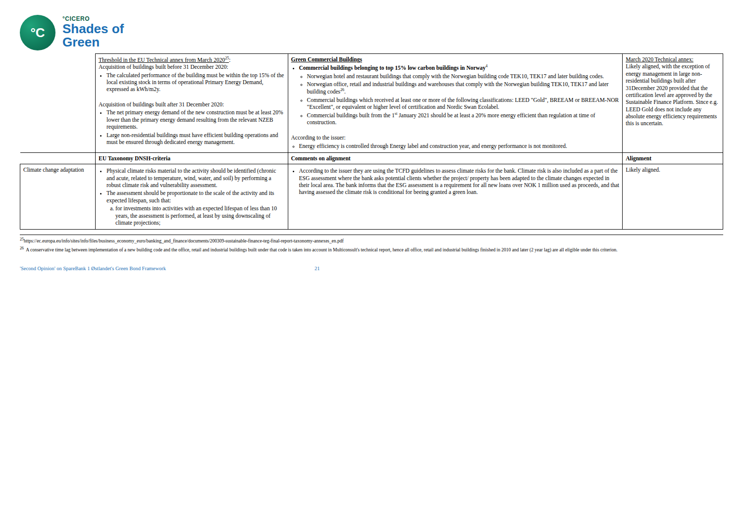°CICERO
Shades of
Green
| | Threshold in the EU Technical annex from March 2020 25 : Acquisition of buildings built before 31 December 2020: The calculated performance of the building must be within the top 15% of the local existing stock in terms of operational Primary Energy Demand, expressed as kWh/m2y. Acquisition of buildings built after 31 December 2020: The net primary energy demand of the new construction must be at least 20% lower than the primary energy demand resulting from the relevant NZEB requirements. Large non-residential buildings must have efficient building operations and must be ensured through dedicated energy management. | Green Commercial Buildings Commercial buildings belonging to top 15% low carbon buildings in Norway 4 Norwegian hotel and restaurant buildings that comply with the Norwegian building code TEK10, TEK17 and later building codes. Norwegian office, retail and industrial buildings and warehouses that comply with the Norwegian building TEK10, TEK17 and later building codes 26 . Commercial buildings which received at least one or more of the following classifications: LEED "Gold", BREEAM or BREEAM-NOR "Excellent", or equivalent or higher level of certification and Nordic Swan Ecolabel. Commercial buildings built from the 1 st January 2021 should be at least a 20% more energy efficient than regulation at time of construction. According to the issuer: Energy efficiency is controlled through Energy label and construction year, and energy performance is not monitored. | March 2020 Technical annex: Likely aligned, with the exception of energy management in large non-residential buildings built after 31December 2020 provided that the certification level are approved by the Sustainable Finance Platform. Since e.g. LEED Gold does not include any absolute energy efficiency requirements this is uncertain. |
| | EU Taxonomy DNSH-criteria | Comments on alignment | Alignment |
| Climate change adaptation | Physical climate risks material to the activity should be identified (chronic and acute, related to temperature, wind, water, and soil) by performing a robust climate risk and vulnerability assessment. The assessment should be proportionate to the scale of the activity and its expected lifespan, such that: for investments into activities with an expected lifespan of less than 10 years, the assessment is performed, at least by using downscaling of climate projections; | According to the issuer they are using the TCFD guidelines to assess climate risks for the bank. Climate risk is also included as a part of the ESG assessment where the bank asks potential clients whether the project/ property has been adapted to the climate changes expected in their local area. The bank informs that the ESG assessment is a requirement for all new loans over NOK 1 million used as proceeds, and that having assessed the climate risk is conditional for beeing granted a green loan. | Likely aligned. |
25https://ec.europa.eu/info/sites/info/files/business_economy_euro/banking_and_finance/documents/200309-sustainable-finance-teg-final-report-taxonomy-annexes_en.pdf
26 A conservative time lag between implementation of a new building code and the office, retail and industrial buildings built under that code is taken into account in Multiconsult's technical report, hence all office, retail and industrial buildings finished in 2010 and later (2 year lag) are all eligible under this criterion.
'Second Opinion' on SpareBank 1 Østlandet's Green Bond Framework
21